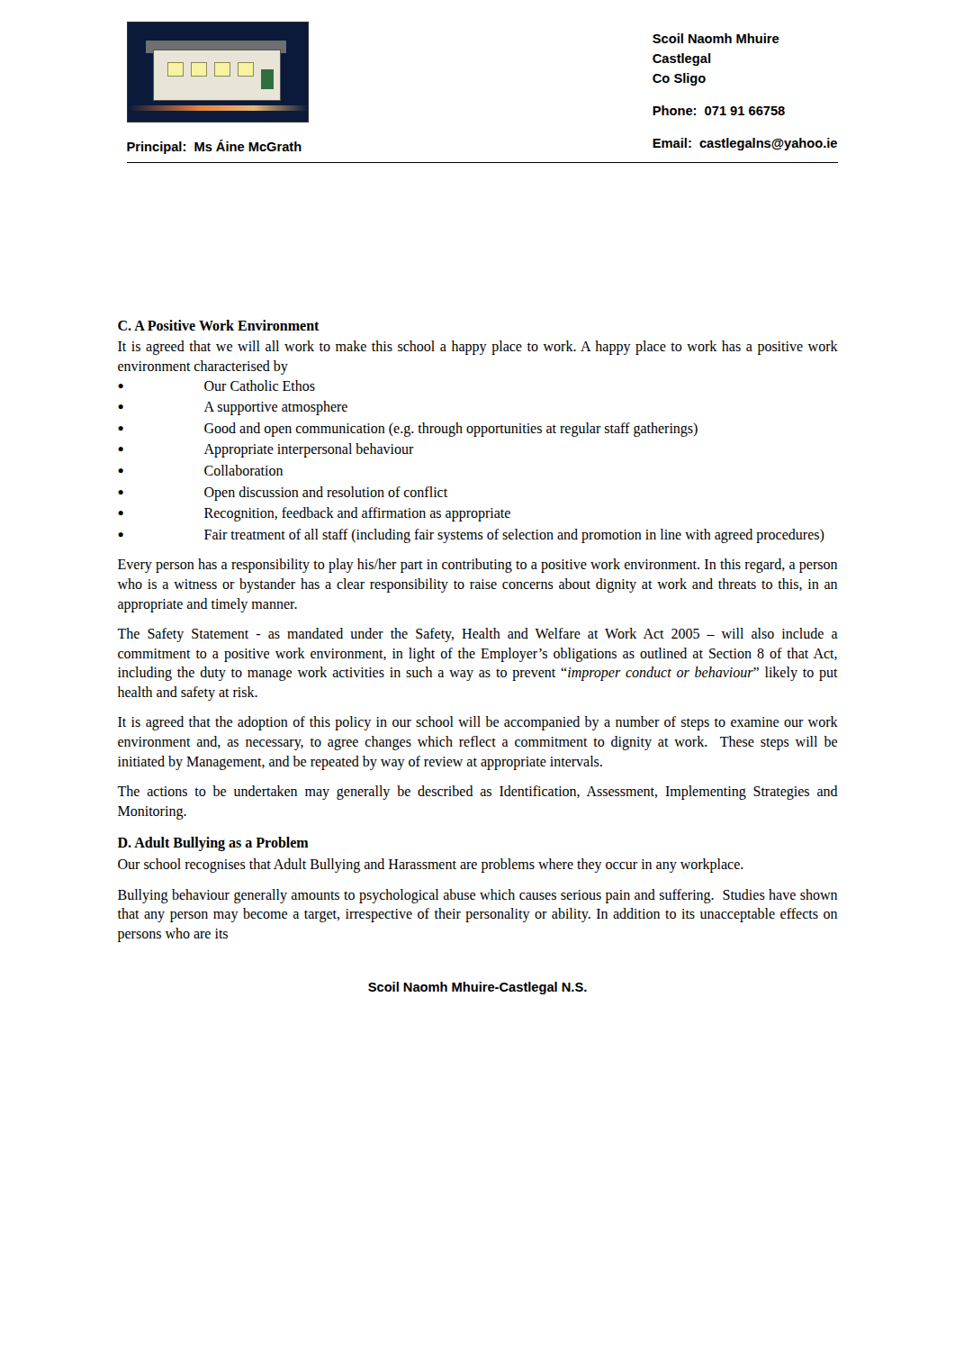Scoil Naomh Mhuire
Castlegal
Co Sligo
Phone: 071 91 66758
Email: castlegalns@yahoo.ie
Principal: Ms Áine McGrath
C. A Positive Work Environment
It is agreed that we will all work to make this school a happy place to work. A happy place to work has a positive work environment characterised by
Our Catholic Ethos
A supportive atmosphere
Good and open communication (e.g. through opportunities at regular staff gatherings)
Appropriate interpersonal behaviour
Collaboration
Open discussion and resolution of conflict
Recognition, feedback and affirmation as appropriate
Fair treatment of all staff (including fair systems of selection and promotion in line with agreed procedures)
Every person has a responsibility to play his/her part in contributing to a positive work environment. In this regard, a person who is a witness or bystander has a clear responsibility to raise concerns about dignity at work and threats to this, in an appropriate and timely manner.
The Safety Statement - as mandated under the Safety, Health and Welfare at Work Act 2005 – will also include a commitment to a positive work environment, in light of the Employer’s obligations as outlined at Section 8 of that Act, including the duty to manage work activities in such a way as to prevent “improper conduct or behaviour” likely to put health and safety at risk.
It is agreed that the adoption of this policy in our school will be accompanied by a number of steps to examine our work environment and, as necessary, to agree changes which reflect a commitment to dignity at work. These steps will be initiated by Management, and be repeated by way of review at appropriate intervals.
The actions to be undertaken may generally be described as Identification, Assessment, Implementing Strategies and Monitoring.
D. Adult Bullying as a Problem
Our school recognises that Adult Bullying and Harassment are problems where they occur in any workplace.
Bullying behaviour generally amounts to psychological abuse which causes serious pain and suffering. Studies have shown that any person may become a target, irrespective of their personality or ability. In addition to its unacceptable effects on persons who are its
Scoil Naomh Mhuire-Castlegal N.S.